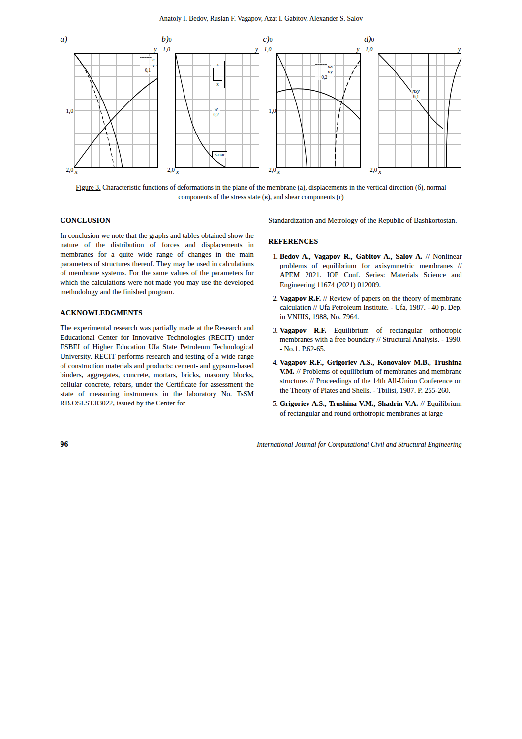Anatoly I. Bedov, Ruslan F. Vagapov, Azat I. Gabitov, Alexander S. Salov
a)
y
1,0 2,0
u
v
0,1
x
b)0
1,0 y
2,0
z
x
w
0,2
Базис
x
c)0
1,0 y
1,0 2,0
nx
ny
0,2
x
d)0
1,0 y
2,0
nxy
0,1
x
Figure 3. Characteristic functions of deformations in the plane of the membrane (a), displacements in the vertical direction (б), normal components of the stress state (в), and shear components (г)
CONCLUSION
In conclusion we note that the graphs and tables obtained show the nature of the distribution of forces and displacements in membranes for a quite wide range of changes in the main parameters of structures thereof. They may be used in calculations of membrane systems. For the same values of the parameters for which the calculations were not made you may use the developed methodology and the finished program.
ACKNOWLEDGMENTS
The experimental research was partially made at the Research and Educational Center for Innovative Technologies (RECIT) under FSBEI of Higher Education Ufa State Petroleum Technological University. RECIT performs research and testing of a wide range of construction materials and products: cement- and gypsum-based binders, aggregates, concrete, mortars, bricks, masonry blocks, cellular concrete, rebars, under the Certificate for assessment the state of measuring instruments in the laboratory No. TsSM RB.OSI.ST.03022, issued by the Center for
Standardization and Metrology of the Republic of Bashkortostan.
REFERENCES
Bedov A., Vagapov R., Gabitov A., Salov A. // Nonlinear problems of equilibrium for axisymmetric membranes // APEM 2021. IOP Conf. Series: Materials Science and Engineering 11674 (2021) 012009.
Vagapov R.F. // Review of papers on the theory of membrane calculation // Ufa Petroleum Institute. - Ufa, 1987. - 40 p. Dep. in VNIIIS, 1988, No. 7964.
Vagapov R.F. Equilibrium of rectangular orthotropic membranes with a free boundary // Structural Analysis. - 1990. - No.1. P.62-65.
Vagapov R.F., Grigoriev A.S., Konovalov M.B., Trushina V.M. // Problems of equilibrium of membranes and membrane structures // Proceedings of the 14th All-Union Conference on the Theory of Plates and Shells. - Tbilisi, 1987. P. 255-260.
Grigoriev A.S., Trushina V.M., Shadrin V.A. // Equilibrium of rectangular and round orthotropic membranes at large
96 International Journal for Computational Civil and Structural Engineering